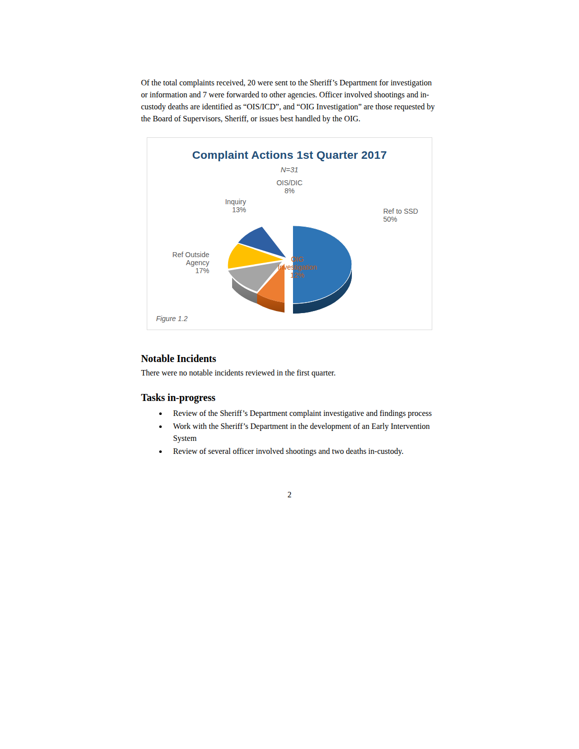Of the total complaints received, 20 were sent to the Sheriff’s Department for investigation or information and 7 were forwarded to other agencies. Officer involved shootings and in-custody deaths are identified as “OIS/ICD”, and “OIG Investigation” are those requested by the Board of Supervisors, Sheriff, or issues best handled by the OIG.
Complaint Actions 1st Quarter 2017
N=31
OIS/DIC
8%
Inquiry
13%
Ref Outside
Agency
17%
OIG
Investigation
12%
Ref to SSD
50%
Figure 1.2
Notable Incidents
There were no notable incidents reviewed in the first quarter.
Tasks in-progress
Review of the Sheriff’s Department complaint investigative and findings process
Work with the Sheriff’s Department in the development of an Early Intervention System
Review of several officer involved shootings and two deaths in-custody.
2